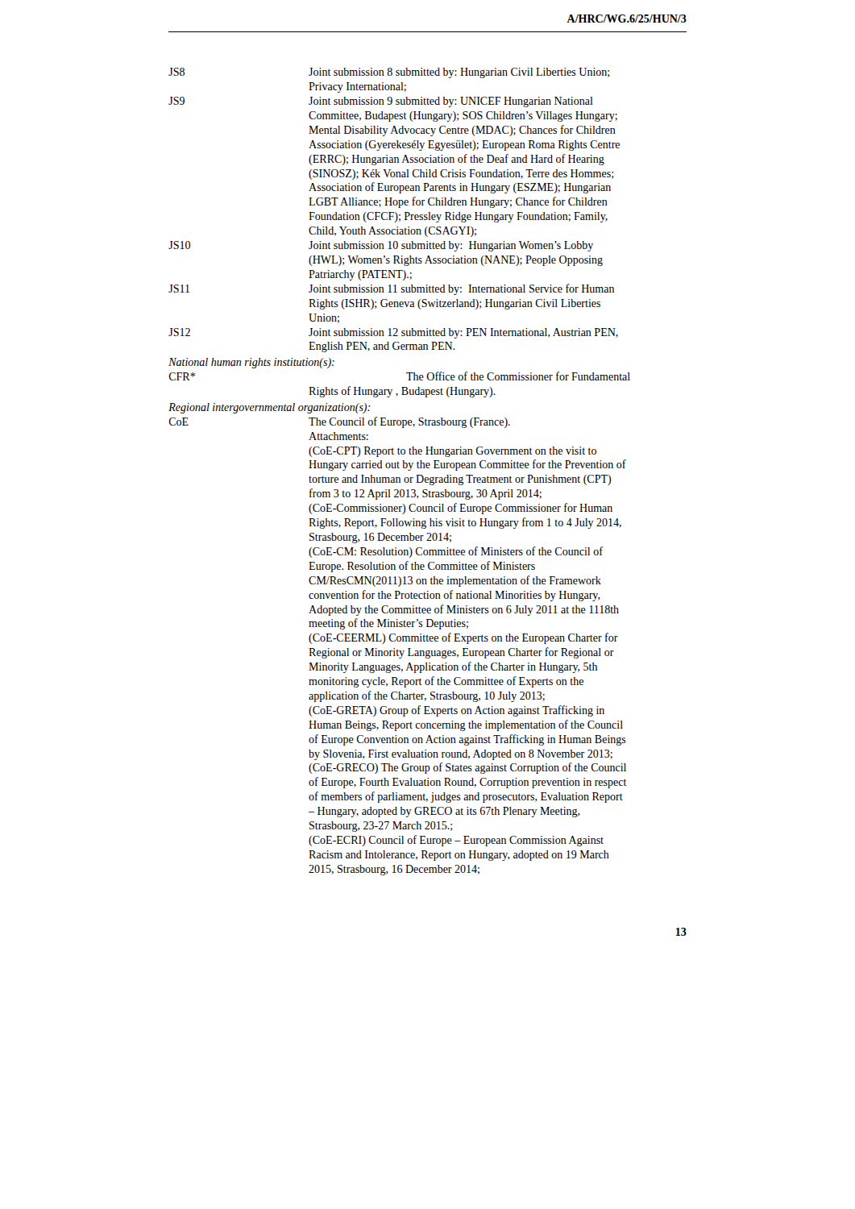A/HRC/WG.6/25/HUN/3
| JS8 | Joint submission 8 submitted by: Hungarian Civil Liberties Union; Privacy International; |
| JS9 | Joint submission 9 submitted by: UNICEF Hungarian National Committee, Budapest (Hungary); SOS Children’s Villages Hungary; Mental Disability Advocacy Centre (MDAC); Chances for Children Association (Gyerekesély Egyesület); European Roma Rights Centre (ERRC); Hungarian Association of the Deaf and Hard of Hearing (SINOSZ); Kék Vonal Child Crisis Foundation, Terre des Hommes; Association of European Parents in Hungary (ESZME); Hungarian LGBT Alliance; Hope for Children Hungary; Chance for Children Foundation (CFCF); Pressley Ridge Hungary Foundation; Family, Child, Youth Association (CSAGYI); |
| JS10 | Joint submission 10 submitted by: Hungarian Women’s Lobby (HWL); Women’s Rights Association (NANE); People Opposing Patriarchy (PATENT).; |
| JS11 | Joint submission 11 submitted by: International Service for Human Rights (ISHR); Geneva (Switzerland); Hungarian Civil Liberties Union; |
| JS12 | Joint submission 12 submitted by: PEN International, Austrian PEN, English PEN, and German PEN. |
National human rights institution(s):
| CFR* | The Office of the Commissioner for Fundamental Rights of Hungary , Budapest (Hungary). |
Regional intergovernmental organization(s):
| CoE | The Council of Europe, Strasbourg (France). Attachments: (CoE-CPT) Report to the Hungarian Government on the visit to Hungary carried out by the European Committee for the Prevention of torture and Inhuman or Degrading Treatment or Punishment (CPT) from 3 to 12 April 2013, Strasbourg, 30 April 2014; (CoE-Commissioner) Council of Europe Commissioner for Human Rights, Report, Following his visit to Hungary from 1 to 4 July 2014, Strasbourg, 16 December 2014; (CoE-CM: Resolution) Committee of Ministers of the Council of Europe. Resolution of the Committee of Ministers CM/ResCMN(2011)13 on the implementation of the Framework convention for the Protection of national Minorities by Hungary, Adopted by the Committee of Ministers on 6 July 2011 at the 1118th meeting of the Minister’s Deputies; (CoE-CEERML) Committee of Experts on the European Charter for Regional or Minority Languages, European Charter for Regional or Minority Languages, Application of the Charter in Hungary, 5th monitoring cycle, Report of the Committee of Experts on the application of the Charter, Strasbourg, 10 July 2013; (CoE-GRETA) Group of Experts on Action against Trafficking in Human Beings, Report concerning the implementation of the Council of Europe Convention on Action against Trafficking in Human Beings by Slovenia, First evaluation round, Adopted on 8 November 2013; (CoE-GRECO) The Group of States against Corruption of the Council of Europe, Fourth Evaluation Round, Corruption prevention in respect of members of parliament, judges and prosecutors, Evaluation Report – Hungary, adopted by GRECO at its 67th Plenary Meeting, Strasbourg, 23-27 March 2015.; (CoE-ECRI) Council of Europe – European Commission Against Racism and Intolerance, Report on Hungary, adopted on 19 March 2015, Strasbourg, 16 December 2014; |
13